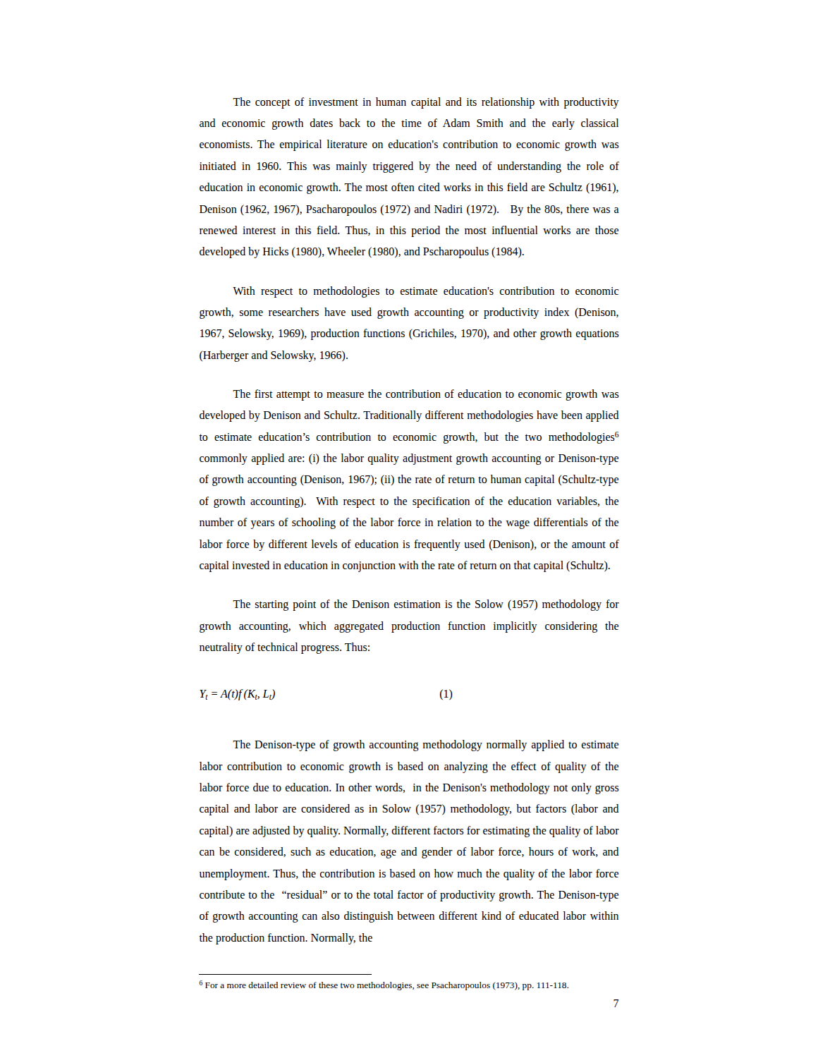The concept of investment in human capital and its relationship with productivity and economic growth dates back to the time of Adam Smith and the early classical economists. The empirical literature on education's contribution to economic growth was initiated in 1960. This was mainly triggered by the need of understanding the role of education in economic growth. The most often cited works in this field are Schultz (1961), Denison (1962, 1967), Psacharopoulos (1972) and Nadiri (1972). By the 80s, there was a renewed interest in this field. Thus, in this period the most influential works are those developed by Hicks (1980), Wheeler (1980), and Pscharopoulus (1984).
With respect to methodologies to estimate education's contribution to economic growth, some researchers have used growth accounting or productivity index (Denison, 1967, Selowsky, 1969), production functions (Grichiles, 1970), and other growth equations (Harberger and Selowsky, 1966).
The first attempt to measure the contribution of education to economic growth was developed by Denison and Schultz. Traditionally different methodologies have been applied to estimate education’s contribution to economic growth, but the two methodologies6 commonly applied are: (i) the labor quality adjustment growth accounting or Denison-type of growth accounting (Denison, 1967); (ii) the rate of return to human capital (Schultz-type of growth accounting). With respect to the specification of the education variables, the number of years of schooling of the labor force in relation to the wage differentials of the labor force by different levels of education is frequently used (Denison), or the amount of capital invested in education in conjunction with the rate of return on that capital (Schultz).
The starting point of the Denison estimation is the Solow (1957) methodology for growth accounting, which aggregated production function implicitly considering the neutrality of technical progress. Thus:
Yt = A(t)f (Kt, Lt) (1)
The Denison-type of growth accounting methodology normally applied to estimate labor contribution to economic growth is based on analyzing the effect of quality of the labor force due to education. In other words, in the Denison's methodology not only gross capital and labor are considered as in Solow (1957) methodology, but factors (labor and capital) are adjusted by quality. Normally, different factors for estimating the quality of labor can be considered, such as education, age and gender of labor force, hours of work, and unemployment. Thus, the contribution is based on how much the quality of the labor force contribute to the “residual” or to the total factor of productivity growth. The Denison-type of growth accounting can also distinguish between different kind of educated labor within the production function. Normally, the
6 For a more detailed review of these two methodologies, see Psacharopoulos (1973), pp. 111-118.
7